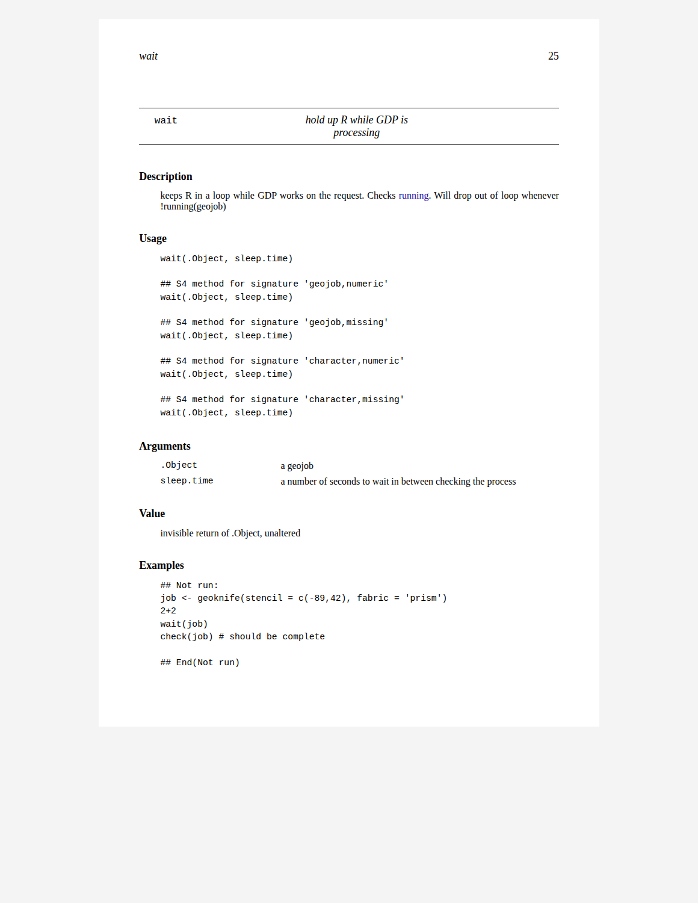wait 25
| wait | hold up R while GDP is processing | |
Description
keeps R in a loop while GDP works on the request. Checks running. Will drop out of loop whenever !running(geojob)
Usage
wait(.Object, sleep.time)

## S4 method for signature 'geojob,numeric'
wait(.Object, sleep.time)

## S4 method for signature 'geojob,missing'
wait(.Object, sleep.time)

## S4 method for signature 'character,numeric'
wait(.Object, sleep.time)

## S4 method for signature 'character,missing'
wait(.Object, sleep.time)
Arguments
.Object
a geojob
sleep.time
a number of seconds to wait in between checking the process
Value
invisible return of .Object, unaltered
Examples
## Not run:
job <- geoknife(stencil = c(-89,42), fabric = 'prism')
2+2
wait(job)
check(job) # should be complete

## End(Not run)